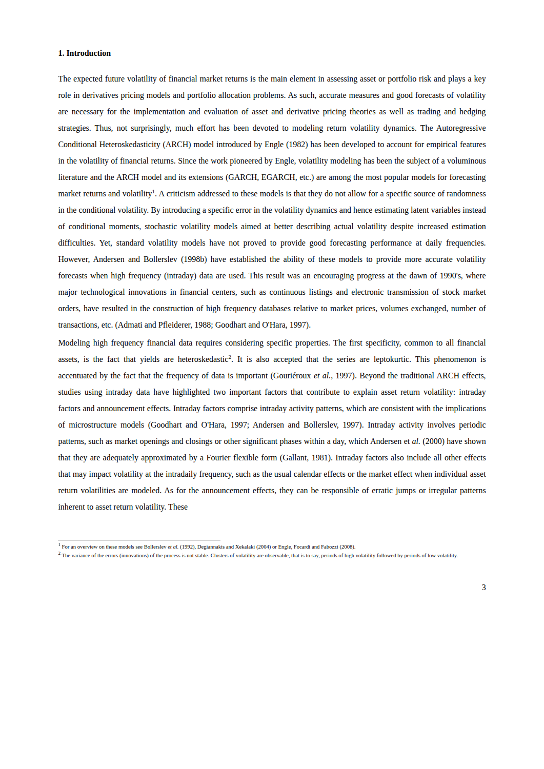1. Introduction
The expected future volatility of financial market returns is the main element in assessing asset or portfolio risk and plays a key role in derivatives pricing models and portfolio allocation problems. As such, accurate measures and good forecasts of volatility are necessary for the implementation and evaluation of asset and derivative pricing theories as well as trading and hedging strategies. Thus, not surprisingly, much effort has been devoted to modeling return volatility dynamics. The Autoregressive Conditional Heteroskedasticity (ARCH) model introduced by Engle (1982) has been developed to account for empirical features in the volatility of financial returns. Since the work pioneered by Engle, volatility modeling has been the subject of a voluminous literature and the ARCH model and its extensions (GARCH, EGARCH, etc.) are among the most popular models for forecasting market returns and volatility1. A criticism addressed to these models is that they do not allow for a specific source of randomness in the conditional volatility. By introducing a specific error in the volatility dynamics and hence estimating latent variables instead of conditional moments, stochastic volatility models aimed at better describing actual volatility despite increased estimation difficulties. Yet, standard volatility models have not proved to provide good forecasting performance at daily frequencies. However, Andersen and Bollerslev (1998b) have established the ability of these models to provide more accurate volatility forecasts when high frequency (intraday) data are used. This result was an encouraging progress at the dawn of 1990's, where major technological innovations in financial centers, such as continuous listings and electronic transmission of stock market orders, have resulted in the construction of high frequency databases relative to market prices, volumes exchanged, number of transactions, etc. (Admati and Pfleiderer, 1988; Goodhart and O'Hara, 1997).
Modeling high frequency financial data requires considering specific properties. The first specificity, common to all financial assets, is the fact that yields are heteroskedastic2. It is also accepted that the series are leptokurtic. This phenomenon is accentuated by the fact that the frequency of data is important (Gouriéroux et al., 1997). Beyond the traditional ARCH effects, studies using intraday data have highlighted two important factors that contribute to explain asset return volatility: intraday factors and announcement effects. Intraday factors comprise intraday activity patterns, which are consistent with the implications of microstructure models (Goodhart and O'Hara, 1997; Andersen and Bollerslev, 1997). Intraday activity involves periodic patterns, such as market openings and closings or other significant phases within a day, which Andersen et al. (2000) have shown that they are adequately approximated by a Fourier flexible form (Gallant, 1981). Intraday factors also include all other effects that may impact volatility at the intradaily frequency, such as the usual calendar effects or the market effect when individual asset return volatilities are modeled. As for the announcement effects, they can be responsible of erratic jumps or irregular patterns inherent to asset return volatility. These
1 For an overview on these models see Bollerslev et al. (1992), Degiannakis and Xekalaki (2004) or Engle, Focardi and Fabozzi (2008).
2 The variance of the errors (innovations) of the process is not stable. Clusters of volatility are observable, that is to say, periods of high volatility followed by periods of low volatility.
3